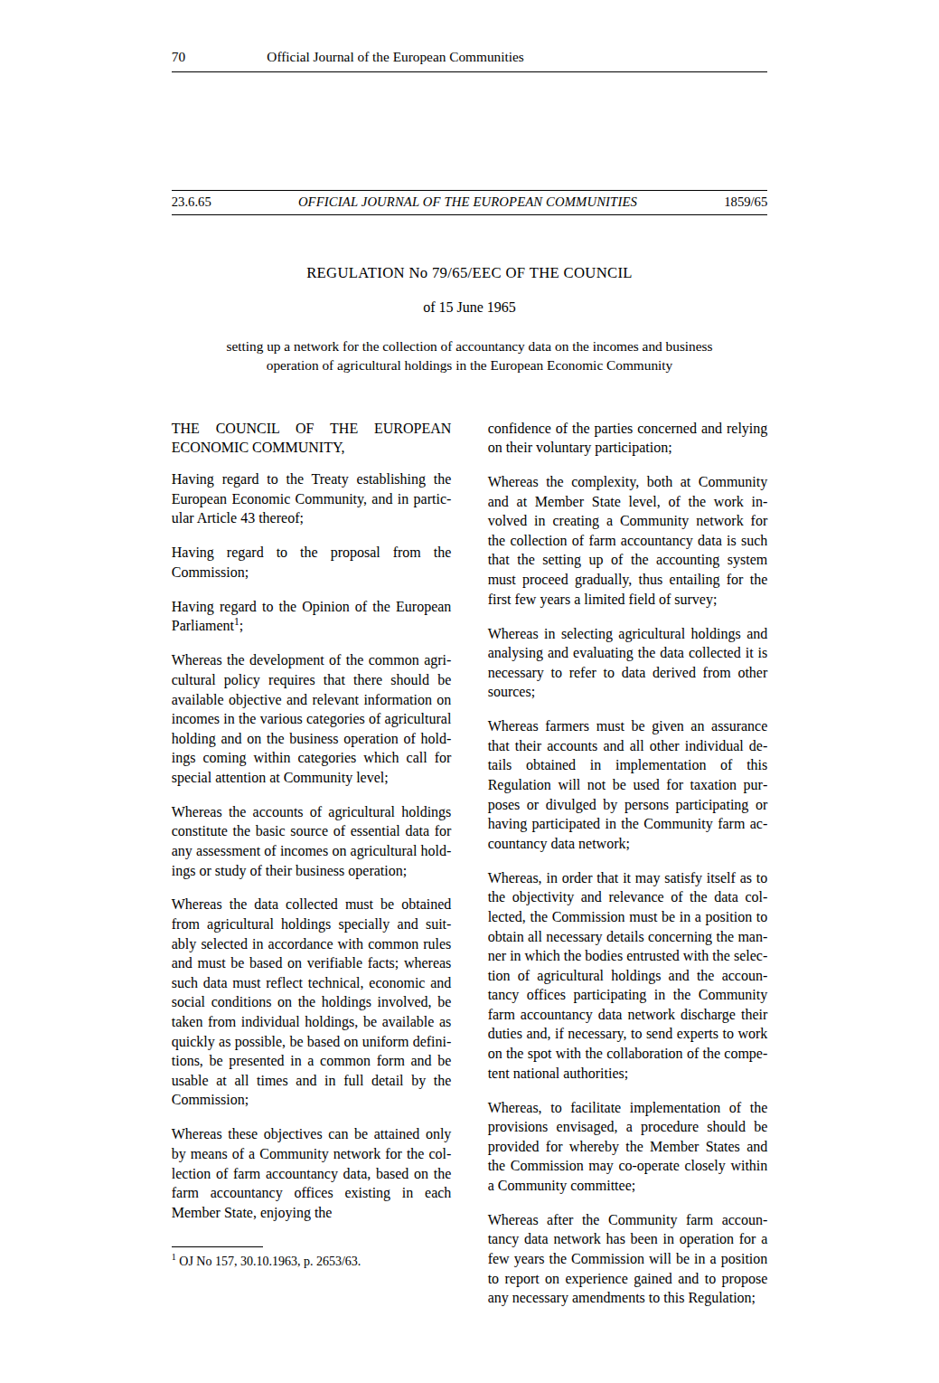70
Official Journal of the European Communities
23.6.65 OFFICIAL JOURNAL OF THE EUROPEAN COMMUNITIES 1859/65
REGULATION No 79/65/EEC OF THE COUNCIL
of 15 June 1965
setting up a network for the collection of accountancy data on the incomes and business operation of agricultural holdings in the European Economic Community
THE COUNCIL OF THE EUROPEAN ECONOMIC COMMUNITY,
Having regard to the Treaty establishing the European Economic Community, and in particular Article 43 thereof;
Having regard to the proposal from the Commission;
Having regard to the Opinion of the European Parliament1;
Whereas the development of the common agricultural policy requires that there should be available objective and relevant information on incomes in the various categories of agricultural holding and on the business operation of holdings coming within categories which call for special attention at Community level;
Whereas the accounts of agricultural holdings constitute the basic source of essential data for any assessment of incomes on agricultural holdings or study of their business operation;
Whereas the data collected must be obtained from agricultural holdings specially and suitably selected in accordance with common rules and must be based on verifiable facts; whereas such data must reflect technical, economic and social conditions on the holdings involved, be taken from individual holdings, be available as quickly as possible, be based on uniform definitions, be presented in a common form and be usable at all times and in full detail by the Commission;
Whereas these objectives can be attained only by means of a Community network for the collection of farm accountancy data, based on the farm accountancy offices existing in each Member State, enjoying the
1 OJ No 157, 30.10.1963, p. 2653/63.
confidence of the parties concerned and relying on their voluntary participation;
Whereas the complexity, both at Community and at Member State level, of the work involved in creating a Community network for the collection of farm accountancy data is such that the setting up of the accounting system must proceed gradually, thus entailing for the first few years a limited field of survey;
Whereas in selecting agricultural holdings and analysing and evaluating the data collected it is necessary to refer to data derived from other sources;
Whereas farmers must be given an assurance that their accounts and all other individual details obtained in implementation of this Regulation will not be used for taxation purposes or divulged by persons participating or having participated in the Community farm accountancy data network;
Whereas, in order that it may satisfy itself as to the objectivity and relevance of the data collected, the Commission must be in a position to obtain all necessary details concerning the manner in which the bodies entrusted with the selection of agricultural holdings and the accountancy offices participating in the Community farm accountancy data network discharge their duties and, if necessary, to send experts to work on the spot with the collaboration of the competent national authorities;
Whereas, to facilitate implementation of the provisions envisaged, a procedure should be provided for whereby the Member States and the Commission may co-operate closely within a Community committee;
Whereas after the Community farm accountancy data network has been in operation for a few years the Commission will be in a position to report on experience gained and to propose any necessary amendments to this Regulation;